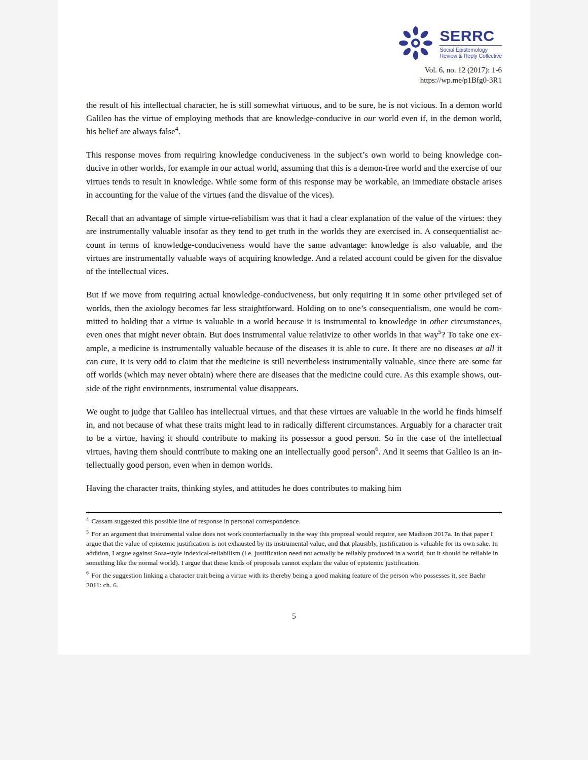SERRC
Social Epistemology
Review & Reply Collective
Vol. 6, no. 12 (2017): 1-6
https://wp.me/p1Bfg0-3R1
the result of his intellectual character, he is still somewhat virtuous, and to be sure, he is not vicious. In a demon world Galileo has the virtue of employing methods that are knowledge-conducive in our world even if, in the demon world, his belief are always false4.
This response moves from requiring knowledge conduciveness in the subject’s own world to being knowledge conducive in other worlds, for example in our actual world, assuming that this is a demon-free world and the exercise of our virtues tends to result in knowledge. While some form of this response may be workable, an immediate obstacle arises in accounting for the value of the virtues (and the disvalue of the vices).
Recall that an advantage of simple virtue-reliabilism was that it had a clear explanation of the value of the virtues: they are instrumentally valuable insofar as they tend to get truth in the worlds they are exercised in. A consequentialist account in terms of knowledge-conduciveness would have the same advantage: knowledge is also valuable, and the virtues are instrumentally valuable ways of acquiring knowledge. And a related account could be given for the disvalue of the intellectual vices.
But if we move from requiring actual knowledge-conduciveness, but only requiring it in some other privileged set of worlds, then the axiology becomes far less straightforward. Holding on to one’s consequentialism, one would be committed to holding that a virtue is valuable in a world because it is instrumental to knowledge in other circumstances, even ones that might never obtain. But does instrumental value relativize to other worlds in that way5? To take one example, a medicine is instrumentally valuable because of the diseases it is able to cure. It there are no diseases at all it can cure, it is very odd to claim that the medicine is still nevertheless instrumentally valuable, since there are some far off worlds (which may never obtain) where there are diseases that the medicine could cure. As this example shows, outside of the right environments, instrumental value disappears.
We ought to judge that Galileo has intellectual virtues, and that these virtues are valuable in the world he finds himself in, and not because of what these traits might lead to in radically different circumstances. Arguably for a character trait to be a virtue, having it should contribute to making its possessor a good person. So in the case of the intellectual virtues, having them should contribute to making one an intellectually good person6. And it seems that Galileo is an intellectually good person, even when in demon worlds.
Having the character traits, thinking styles, and attitudes he does contributes to making him
4 Cassam suggested this possible line of response in personal correspondence.
5 For an argument that instrumental value does not work counterfactually in the way this proposal would require, see Madison 2017a. In that paper I argue that the value of epistemic justification is not exhausted by its instrumental value, and that plausibly, justification is valuable for its own sake. In addition, I argue against Sosa-style indexical-reliabilism (i.e. justification need not actually be reliably produced in a world, but it should be reliable in something like the normal world). I argue that these kinds of proposals cannot explain the value of epistemic justification.
6 For the suggestion linking a character trait being a virtue with its thereby being a good making feature of the person who possesses it, see Baehr 2011: ch. 6.
5